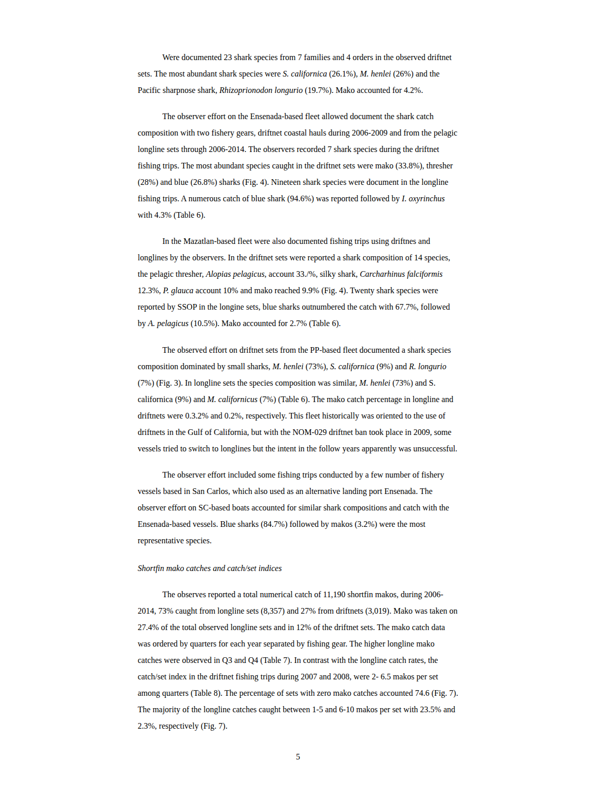Were documented 23 shark species from 7 families and 4 orders in the observed driftnet sets. The most abundant shark species were S. californica (26.1%), M. henlei (26%) and the Pacific sharpnose shark, Rhizoprionodon longurio (19.7%). Mako accounted for 4.2%.
The observer effort on the Ensenada-based fleet allowed document the shark catch composition with two fishery gears, driftnet coastal hauls during 2006-2009 and from the pelagic longline sets through 2006-2014. The observers recorded 7 shark species during the driftnet fishing trips. The most abundant species caught in the driftnet sets were mako (33.8%), thresher (28%) and blue (26.8%) sharks (Fig. 4). Nineteen shark species were document in the longline fishing trips. A numerous catch of blue shark (94.6%) was reported followed by I. oxyrinchus with 4.3% (Table 6).
In the Mazatlan-based fleet were also documented fishing trips using driftnes and longlines by the observers. In the driftnet sets were reported a shark composition of 14 species, the pelagic thresher, Alopias pelagicus, account 33./%, silky shark, Carcharhinus falciformis 12.3%, P. glauca account 10% and mako reached 9.9% (Fig. 4). Twenty shark species were reported by SSOP in the longine sets, blue sharks outnumbered the catch with 67.7%, followed by A. pelagicus (10.5%). Mako accounted for 2.7% (Table 6).
The observed effort on driftnet sets from the PP-based fleet documented a shark species composition dominated by small sharks, M. henlei (73%), S. californica (9%) and R. longurio (7%) (Fig. 3). In longline sets the species composition was similar, M. henlei (73%) and S. californica (9%) and M. californicus (7%) (Table 6). The mako catch percentage in longline and driftnets were 0.3.2% and 0.2%, respectively. This fleet historically was oriented to the use of driftnets in the Gulf of California, but with the NOM-029 driftnet ban took place in 2009, some vessels tried to switch to longlines but the intent in the follow years apparently was unsuccessful.
The observer effort included some fishing trips conducted by a few number of fishery vessels based in San Carlos, which also used as an alternative landing port Ensenada. The observer effort on SC-based boats accounted for similar shark compositions and catch with the Ensenada-based vessels. Blue sharks (84.7%) followed by makos (3.2%) were the most representative species.
Shortfin mako catches and catch/set indices
The observes reported a total numerical catch of 11,190 shortfin makos, during 2006-2014, 73% caught from longline sets (8,357) and 27% from driftnets (3,019). Mako was taken on 27.4% of the total observed longline sets and in 12% of the driftnet sets. The mako catch data was ordered by quarters for each year separated by fishing gear. The higher longline mako catches were observed in Q3 and Q4 (Table 7). In contrast with the longline catch rates, the catch/set index in the driftnet fishing trips during 2007 and 2008, were 2- 6.5 makos per set among quarters (Table 8). The percentage of sets with zero mako catches accounted 74.6 (Fig. 7). The majority of the longline catches caught between 1-5 and 6-10 makos per set with 23.5% and 2.3%, respectively (Fig. 7).
5